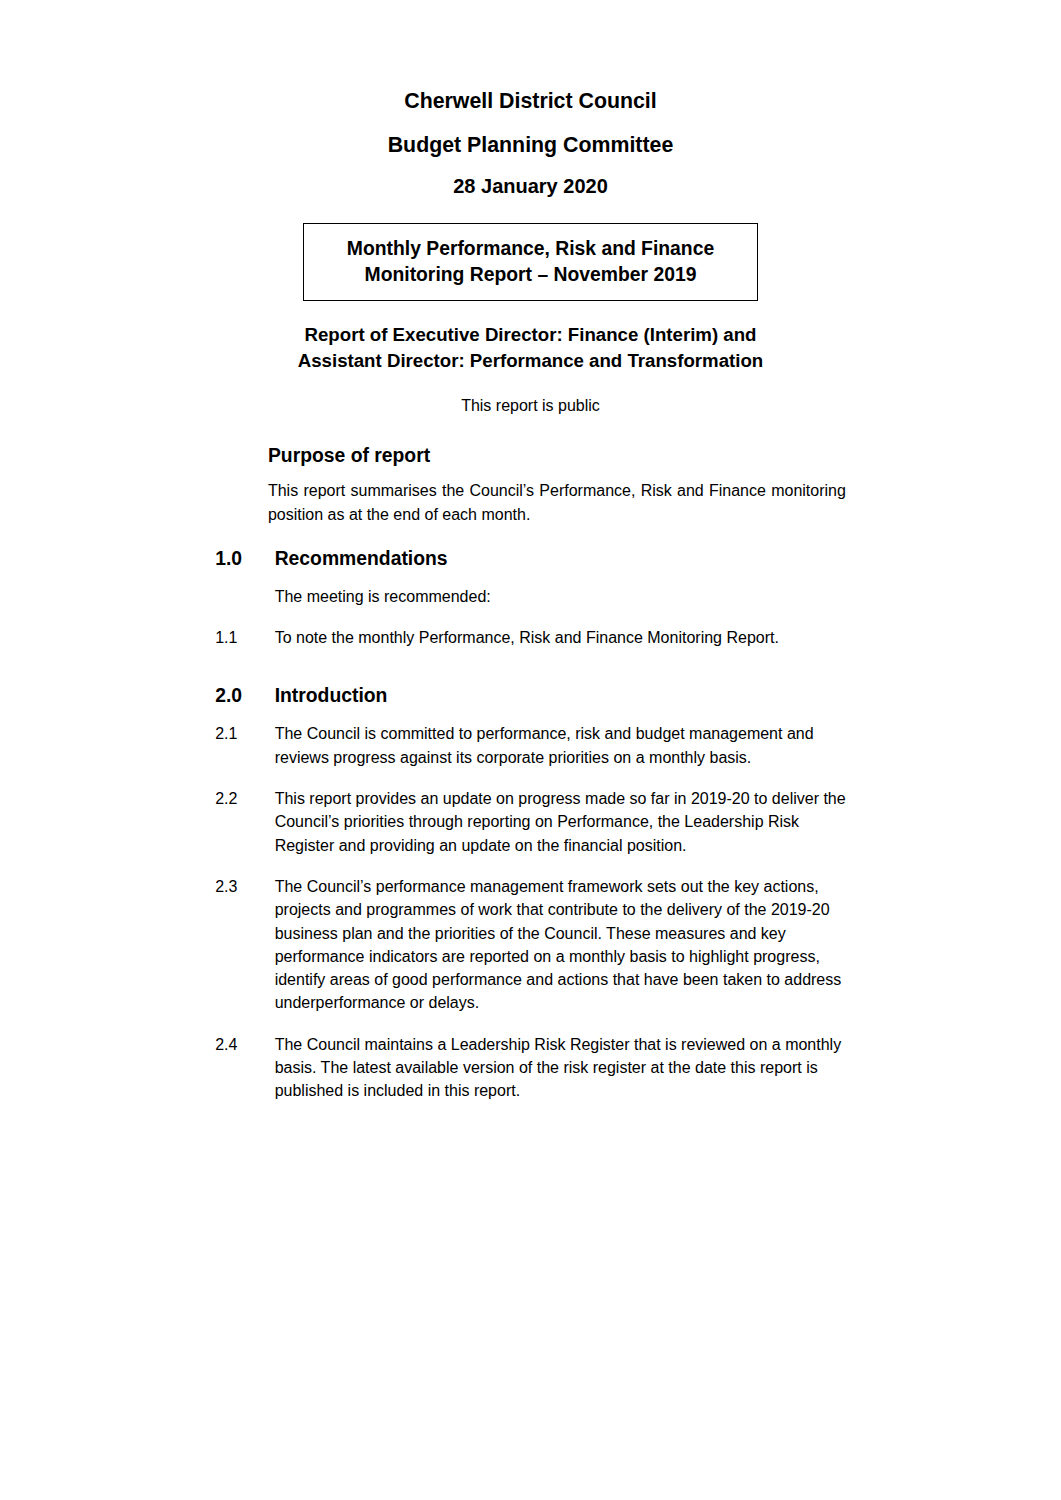Cherwell District Council
Budget Planning Committee
28 January 2020
Monthly Performance, Risk and Finance
Monitoring Report – November 2019
Report of Executive Director: Finance (Interim) and
Assistant Director: Performance and Transformation
This report is public
Purpose of report
This report summarises the Council’s Performance, Risk and Finance monitoring position as at the end of each month.
1.0 Recommendations
The meeting is recommended:
1.1 To note the monthly Performance, Risk and Finance Monitoring Report.
2.0 Introduction
2.1 The Council is committed to performance, risk and budget management and reviews progress against its corporate priorities on a monthly basis.
2.2 This report provides an update on progress made so far in 2019-20 to deliver the Council’s priorities through reporting on Performance, the Leadership Risk Register and providing an update on the financial position.
2.3 The Council’s performance management framework sets out the key actions, projects and programmes of work that contribute to the delivery of the 2019-20 business plan and the priorities of the Council. These measures and key performance indicators are reported on a monthly basis to highlight progress, identify areas of good performance and actions that have been taken to address underperformance or delays.
2.4 The Council maintains a Leadership Risk Register that is reviewed on a monthly basis. The latest available version of the risk register at the date this report is published is included in this report.